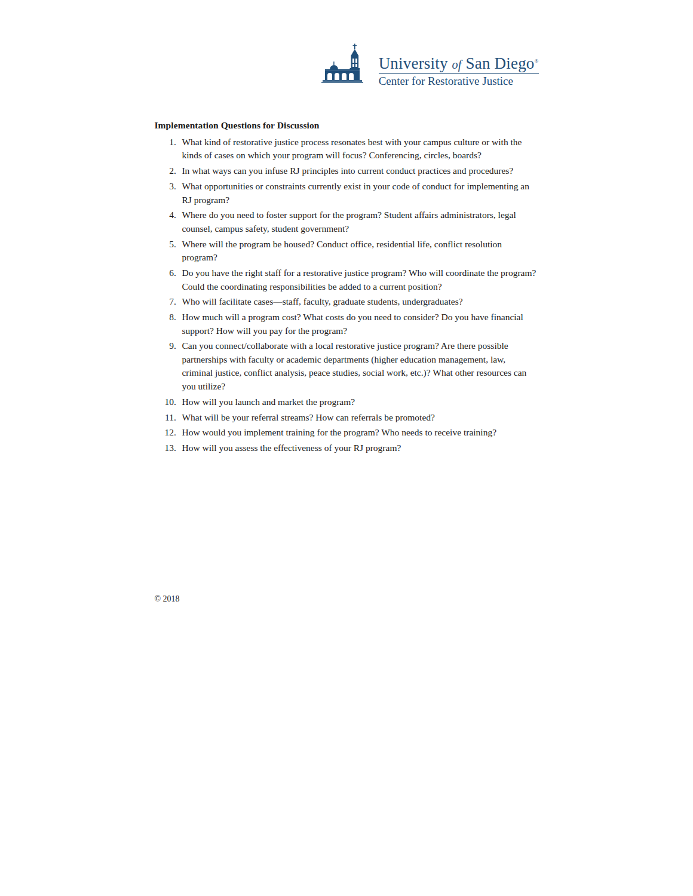University of San Diego®
Center for Restorative Justice
Implementation Questions for Discussion
What kind of restorative justice process resonates best with your campus culture or with the kinds of cases on which your program will focus? Conferencing, circles, boards?
In what ways can you infuse RJ principles into current conduct practices and procedures?
What opportunities or constraints currently exist in your code of conduct for implementing an RJ program?
Where do you need to foster support for the program? Student affairs administrators, legal counsel, campus safety, student government?
Where will the program be housed? Conduct office, residential life, conflict resolution program?
Do you have the right staff for a restorative justice program? Who will coordinate the program? Could the coordinating responsibilities be added to a current position?
Who will facilitate cases—staff, faculty, graduate students, undergraduates?
How much will a program cost? What costs do you need to consider? Do you have financial support? How will you pay for the program?
Can you connect/collaborate with a local restorative justice program? Are there possible partnerships with faculty or academic departments (higher education management, law, criminal justice, conflict analysis, peace studies, social work, etc.)? What other resources can you utilize?
How will you launch and market the program?
What will be your referral streams? How can referrals be promoted?
How would you implement training for the program? Who needs to receive training?
How will you assess the effectiveness of your RJ program?
© 2018